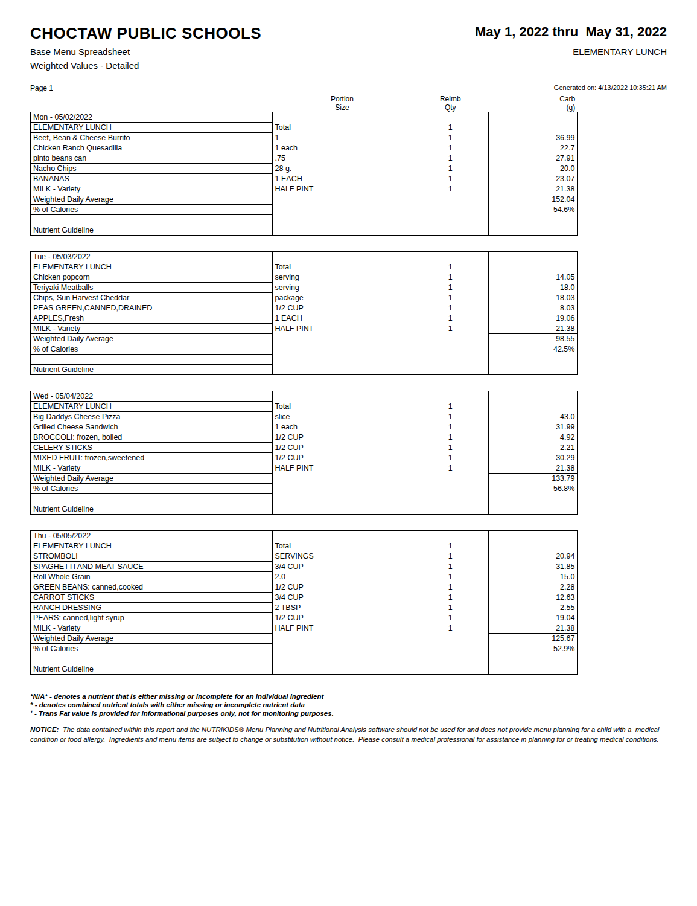CHOCTAW PUBLIC SCHOOLS
May 1, 2022 thru May 31, 2022
Base Menu Spreadsheet
ELEMENTARY LUNCH
Weighted Values - Detailed
Page 1
Generated on: 4/13/2022 10:35:21 AM
| | Portion Size | Reimb Qty | Carb (g) | |
| Mon - 05/02/2022 | | | | |
| ELEMENTARY LUNCH | Total | 1 | | |
| Beef, Bean & Cheese Burrito | 1 | 1 | 36.99 | |
| Chicken Ranch Quesadilla | 1 each | 1 | 22.7 | |
| pinto beans can | .75 | 1 | 27.91 | |
| Nacho Chips | 28 g. | 1 | 20.0 | |
| BANANAS | 1 EACH | 1 | 23.07 | |
| MILK - Variety | HALF PINT | 1 | 21.38 | |
| Weighted Daily Average | | | 152.04 | |
| % of Calories | | | 54.6% | |
| Nutrient Guideline | | | | |
| Tue - 05/03/2022 | | | | |
| ELEMENTARY LUNCH | Total | 1 | | |
| Chicken popcorn | serving | 1 | 14.05 | |
| Teriyaki Meatballs | serving | 1 | 18.0 | |
| Chips, Sun Harvest Cheddar | package | 1 | 18.03 | |
| PEAS GREEN,CANNED,DRAINED | 1/2 CUP | 1 | 8.03 | |
| APPLES,Fresh | 1 EACH | 1 | 19.06 | |
| MILK - Variety | HALF PINT | 1 | 21.38 | |
| Weighted Daily Average | | | 98.55 | |
| % of Calories | | | 42.5% | |
| Nutrient Guideline | | | | |
| Wed - 05/04/2022 | | | | |
| ELEMENTARY LUNCH | Total | 1 | | |
| Big Daddys Cheese Pizza | slice | 1 | 43.0 | |
| Grilled Cheese Sandwich | 1 each | 1 | 31.99 | |
| BROCCOLI: frozen, boiled | 1/2 CUP | 1 | 4.92 | |
| CELERY STICKS | 1/2 CUP | 1 | 2.21 | |
| MIXED FRUIT: frozen,sweetened | 1/2 CUP | 1 | 30.29 | |
| MILK - Variety | HALF PINT | 1 | 21.38 | |
| Weighted Daily Average | | | 133.79 | |
| % of Calories | | | 56.8% | |
| Nutrient Guideline | | | | |
| Thu - 05/05/2022 | | | | |
| ELEMENTARY LUNCH | Total | 1 | | |
| STROMBOLI | SERVINGS | 1 | 20.94 | |
| SPAGHETTI AND MEAT SAUCE | 3/4 CUP | 1 | 31.85 | |
| Roll Whole Grain | 2.0 | 1 | 15.0 | |
| GREEN BEANS: canned,cooked | 1/2 CUP | 1 | 2.28 | |
| CARROT STICKS | 3/4 CUP | 1 | 12.63 | |
| RANCH DRESSING | 2 TBSP | 1 | 2.55 | |
| PEARS: canned,light syrup | 1/2 CUP | 1 | 19.04 | |
| MILK - Variety | HALF PINT | 1 | 21.38 | |
| Weighted Daily Average | | | 125.67 | |
| % of Calories | | | 52.9% | |
| Nutrient Guideline | | | | |
*N/A* - denotes a nutrient that is either missing or incomplete for an individual ingredient
* - denotes combined nutrient totals with either missing or incomplete nutrient data
¹ - Trans Fat value is provided for informational purposes only, not for monitoring purposes.
NOTICE: The data contained within this report and the NUTRIKIDS® Menu Planning and Nutritional Analysis software should not be used for and does not provide menu planning for a child with a medical condition or food allergy. Ingredients and menu items are subject to change or substitution without notice. Please consult a medical professional for assistance in planning for or treating medical conditions.